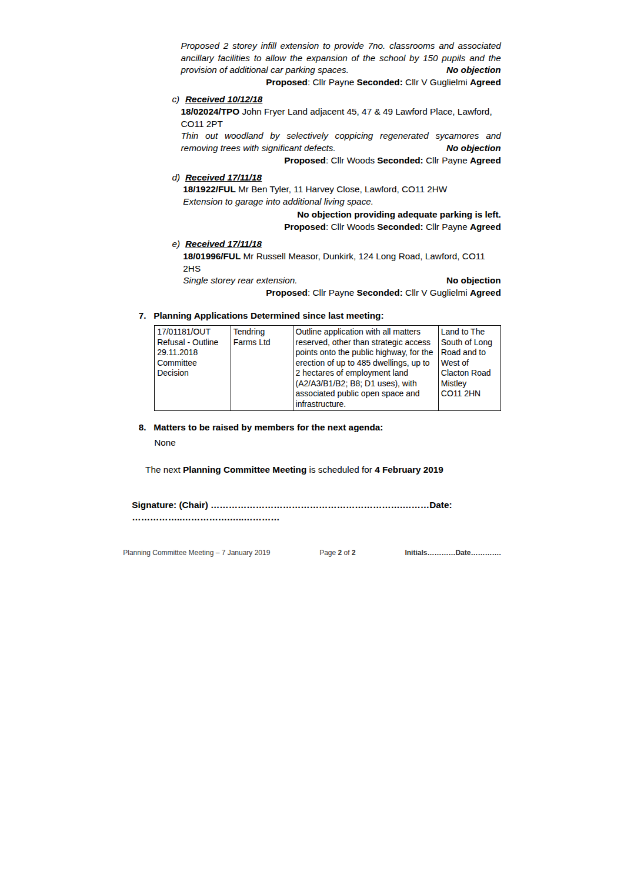Proposed 2 storey infill extension to provide 7no. classrooms and associated ancillary facilities to allow the expansion of the school by 150 pupils and the provision of additional car parking spaces. No objection
Proposed: Cllr Payne Seconded: Cllr V Guglielmi Agreed
c) Received 10/12/18
18/02024/TPO John Fryer Land adjacent 45, 47 & 49 Lawford Place, Lawford, CO11 2PT
Thin out woodland by selectively coppicing regenerated sycamores and removing trees with significant defects. No objection
Proposed: Cllr Woods Seconded: Cllr Payne Agreed
d) Received 17/11/18
18/1922/FUL Mr Ben Tyler, 11 Harvey Close, Lawford, CO11 2HW
Extension to garage into additional living space.
No objection providing adequate parking is left.
Proposed: Cllr Woods Seconded: Cllr Payne Agreed
e) Received 17/11/18
18/01996/FUL Mr Russell Measor, Dunkirk, 124 Long Road, Lawford, CO11 2HS
Single storey rear extension. No objection
Proposed: Cllr Payne Seconded: Cllr V Guglielmi Agreed
7. Planning Applications Determined since last meeting:
| 17/01181/OUT Refusal - Outline 29.11.2018 Committee Decision | Tendring Farms Ltd | Outline application with all matters reserved, other than strategic access points onto the public highway, for the erection of up to 485 dwellings, up to 2 hectares of employment land (A2/A3/B1/B2; B8; D1 uses), with associated public open space and infrastructure. | Land to The South of Long Road and to West of Clacton Road Mistley CO11 2HN |
8. Matters to be raised by members for the next agenda:
None
The next Planning Committee Meeting is scheduled for 4 February 2019
Signature: (Chair) ……………………………………………………….………Date: ……………..…………….…..…………
Planning Committee Meeting – 7 January 2019 Initials…………Date………….
Page 2 of 2